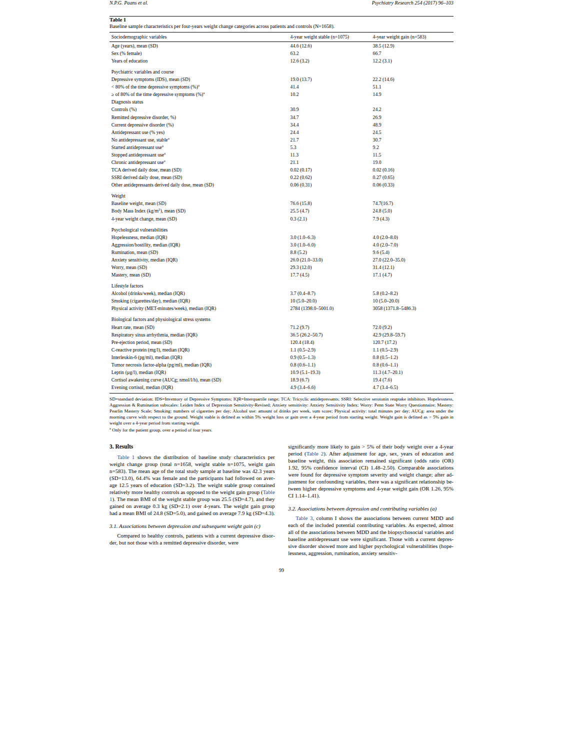N.P.G. Paans et al.
Psychiatry Research 254 (2017) 96–103
Table 1
Baseline sample characteristics per four-years weight change categories across patients and controls (N=1658).
| Sociodemographic variables | 4-year weight stable (n=1075) | 4-year weight gain (n=583) |
| --- | --- | --- |
| Age (years), mean (SD) | 44.6 (12.6) | 38.5 (12.9) |
| Sex (% female) | 63.2 | 66.7 |
| Years of education | 12.6 (3.2) | 12.2 (3.1) |
| Psychiatric variables and course | | |
| Depressive symptoms (IDS), mean (SD) | 19.0 (13.7) | 22.2 (14.6) |
| < 80% of the time depressive symptoms (%) a | 41.4 | 51.1 |
| ≥ of 80% of the time depressive symptoms (%) a | 10.2 | 14.9 |
| Diagnosis status | | |
| Controls (%) | 30.9 | 24.2 |
| Remitted depressive disorder, %) | 34.7 | 26.9 |
| Current depressive disorder (%) | 34.4 | 48.9 |
| Antidepressant use (% yes) | 24.4 | 24.5 |
| No antidepressant use, stable a | 21.7 | 30.7 |
| Started antidepressant use a | 5.3 | 9.2 |
| Stopped antidepressant use a | 11.3 | 11.5 |
| Chronic antidepressant use a | 21.1 | 19.0 |
| TCA derived daily dose, mean (SD) | 0.02 (0.17) | 0.02 (0.16) |
| SSRI derived daily dose, mean (SD) | 0.22 (0.62) | 0.27 (0.65) |
| Other antidepressants derived daily dose, mean (SD) | 0.06 (0.31) | 0.06 (0.33) |
| Weight | | |
| Baseline weight, mean (SD) | 76.6 (15.8) | 74.7(16.7) |
| Body Mass Index (kg/m 2 ), mean (SD) | 25.5 (4.7) | 24.8 (5.0) |
| 4-year weight change, mean (SD) | 0.3 (2.1) | 7.9 (4.3) |
| Psychological vulnerabilities | | |
| Hopelessness, median (IQR) | 3.0 (1.0–6.3) | 4.0 (2.0–8.0) |
| Aggression/hostility, median (IQR) | 3.0 (1.0–6.0) | 4.0 (2.0–7.0) |
| Rumination, mean (SD) | 8.8 (5.2) | 9.6 (5.4) |
| Anxiety sensitivity, median (IQR) | 26.0 (21.0–33.0) | 27.0 (22.0–35.0) |
| Worry, mean (SD) | 29.3 (12.0) | 31.4 (12.1) |
| Mastery, mean (SD) | 17.7 (4.5) | 17.1 (4.7) |
| Lifestyle factors | | |
| Alcohol (drinks/week), median (IQR) | 3.7 (0.4–8.7) | 5.8 (0.2–8.2) |
| Smoking (cigarettes/day), median (IQR) | 10 (5.0–20.0) | 10 (5.0–20.0) |
| Physical activity (MET-minutes/week), median (IQR) | 2784 (1398.0–5001.0) | 3058 (1371.8–5486.3) |
| Biological factors and physiological stress systems | | |
| Heart rate, mean (SD) | 71.2 (9.7) | 72.0 (9.2) |
| Respiratory sinus arrhythmia, median (IQR) | 36.5 (26.2–50.7) | 42.9 (29.8–59.7) |
| Pre-ejection period, mean (SD) | 120.4 (18.4) | 120.7 (17.2) |
| C-reactive protein (mg/l), median (IQR) | 1.1 (0.5–2.9) | 1.1 (0.5–2.9) |
| Interleukin-6 (pg/ml), median (IQR) | 0.9 (0.5–1.3) | 0.8 (0.5–1.2) |
| Tumor necrosis factor-alpha (pg/ml), median (IQR) | 0.8 (0.6–1.1) | 0.8 (0.6–1.1) |
| Leptin (µg/l), median (IQR) | 10.9 (5.1–19.3) | 11.3 (4.7–20.1) |
| Cortisol awakening curve (AUCg; nmol/l/h), mean (SD) | 18.9 (6.7) | 19.4 (7.6) |
| Evening cortisol, median (IQR) | 4.9 (3.4–6.6) | 4.7 (3.4–6.5) |
SD=standard deviation; IDS=Inventory of Depressive Symptoms; IQR=Interquartile range; TCA: Tricyclic antidepressants; SSRI: Selective serotonin reuptake inhibitors. Hopelessness, Aggression & Rumination subscales: Leiden Index of Depression Sensitivity-Revised; Anxiety sensitivity: Anxiety Sensitivity Index; Worry: Penn State Worry Questionnaire; Mastery: Pearlin Mastery Scale; Smoking: numbers of cigarettes per day; Alcohol use: amount of drinks per week, sum score; Physical activity: total minutes per day; AUCg: area under the morning curve with respect to the ground. Weight stable is defined as within 5% weight loss or gain over a 4-year period from starting weight. Weight gain is defined as > 5% gain in weight over a 4-year period from starting weight.
a Only for the patient group, over a period of four years.
3. Results
Table 1 shows the distribution of baseline study characteristics per weight change group (total n=1658, weight stable n=1075, weight gain n=583). The mean age of the total study sample at baseline was 42.3 years (SD=13.0), 64.4% was female and the participants had followed on average 12.5 years of education (SD=3.2). The weight stable group contained relatively more healthy controls as opposed to the weight gain group (Table 1). The mean BMI of the weight stable group was 25.5 (SD=4.7), and they gained on average 0.3 kg (SD=2.1) over 4-years. The weight gain group had a mean BMI of 24.8 (SD=5.0), and gained on average 7.9 kg (SD=4.3).
3.1. Associations between depression and subsequent weight gain (c)
Compared to healthy controls, patients with a current depressive disorder, but not those with a remitted depressive disorder, were
significantly more likely to gain > 5% of their body weight over a 4-year period (Table 2). After adjustment for age, sex, years of education and baseline weight, this association remained significant (odds ratio (OR) 1.92, 95% confidence interval (CI) 1.48–2.50). Comparable associations were found for depressive symptom severity and weight change; after adjustment for confounding variables, there was a significant relationship between higher depressive symptoms and 4-year weight gain (OR 1.26, 95% CI 1.14–1.41).
3.2. Associations between depression and contributing variables (a)
Table 3, column I shows the associations between current MDD and each of the included potential contributing variables. As expected, almost all of the associations between MDD and the biopsychosocial variables and baseline antidepressant use were significant. Those with a current depressive disorder showed more and higher psychological vulnerabilities (hopelessness, aggression, rumination, anxiety sensitiv-
99